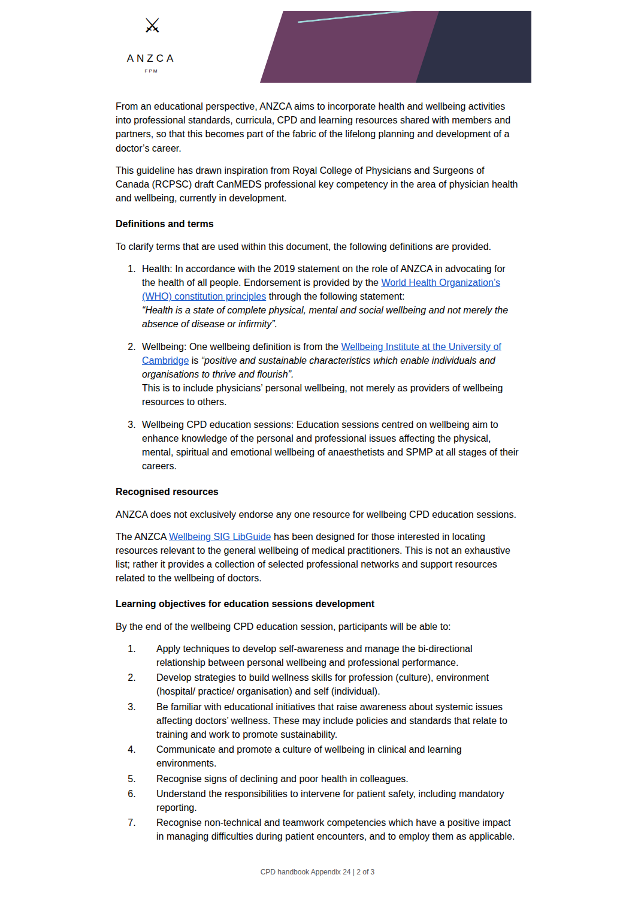⚔
ANZCA
FPM
From an educational perspective, ANZCA aims to incorporate health and wellbeing activities into professional standards, curricula, CPD and learning resources shared with members and partners, so that this becomes part of the fabric of the lifelong planning and development of a doctor’s career.
This guideline has drawn inspiration from Royal College of Physicians and Surgeons of Canada (RCPSC) draft CanMEDS professional key competency in the area of physician health and wellbeing, currently in development.
Definitions and terms
To clarify terms that are used within this document, the following definitions are provided.
Health: In accordance with the 2019 statement on the role of ANZCA in advocating for the health of all people. Endorsement is provided by the World Health Organization’s (WHO) constitution principles through the following statement:
“Health is a state of complete physical, mental and social wellbeing and not merely the absence of disease or infirmity”.
Wellbeing: One wellbeing definition is from the Wellbeing Institute at the University of Cambridge is “positive and sustainable characteristics which enable individuals and organisations to thrive and flourish”.
This is to include physicians’ personal wellbeing, not merely as providers of wellbeing resources to others.
Wellbeing CPD education sessions: Education sessions centred on wellbeing aim to enhance knowledge of the personal and professional issues affecting the physical, mental, spiritual and emotional wellbeing of anaesthetists and SPMP at all stages of their careers.
Recognised resources
ANZCA does not exclusively endorse any one resource for wellbeing CPD education sessions.
The ANZCA Wellbeing SIG LibGuide has been designed for those interested in locating resources relevant to the general wellbeing of medical practitioners. This is not an exhaustive list; rather it provides a collection of selected professional networks and support resources related to the wellbeing of doctors.
Learning objectives for education sessions development
By the end of the wellbeing CPD education session, participants will be able to:
Apply techniques to develop self-awareness and manage the bi-directional relationship between personal wellbeing and professional performance.
Develop strategies to build wellness skills for profession (culture), environment (hospital/ practice/ organisation) and self (individual).
Be familiar with educational initiatives that raise awareness about systemic issues affecting doctors’ wellness. These may include policies and standards that relate to training and work to promote sustainability.
Communicate and promote a culture of wellbeing in clinical and learning environments.
Recognise signs of declining and poor health in colleagues.
Understand the responsibilities to intervene for patient safety, including mandatory reporting.
Recognise non-technical and teamwork competencies which have a positive impact in managing difficulties during patient encounters, and to employ them as applicable.
CPD handbook Appendix 24 | 2 of 3